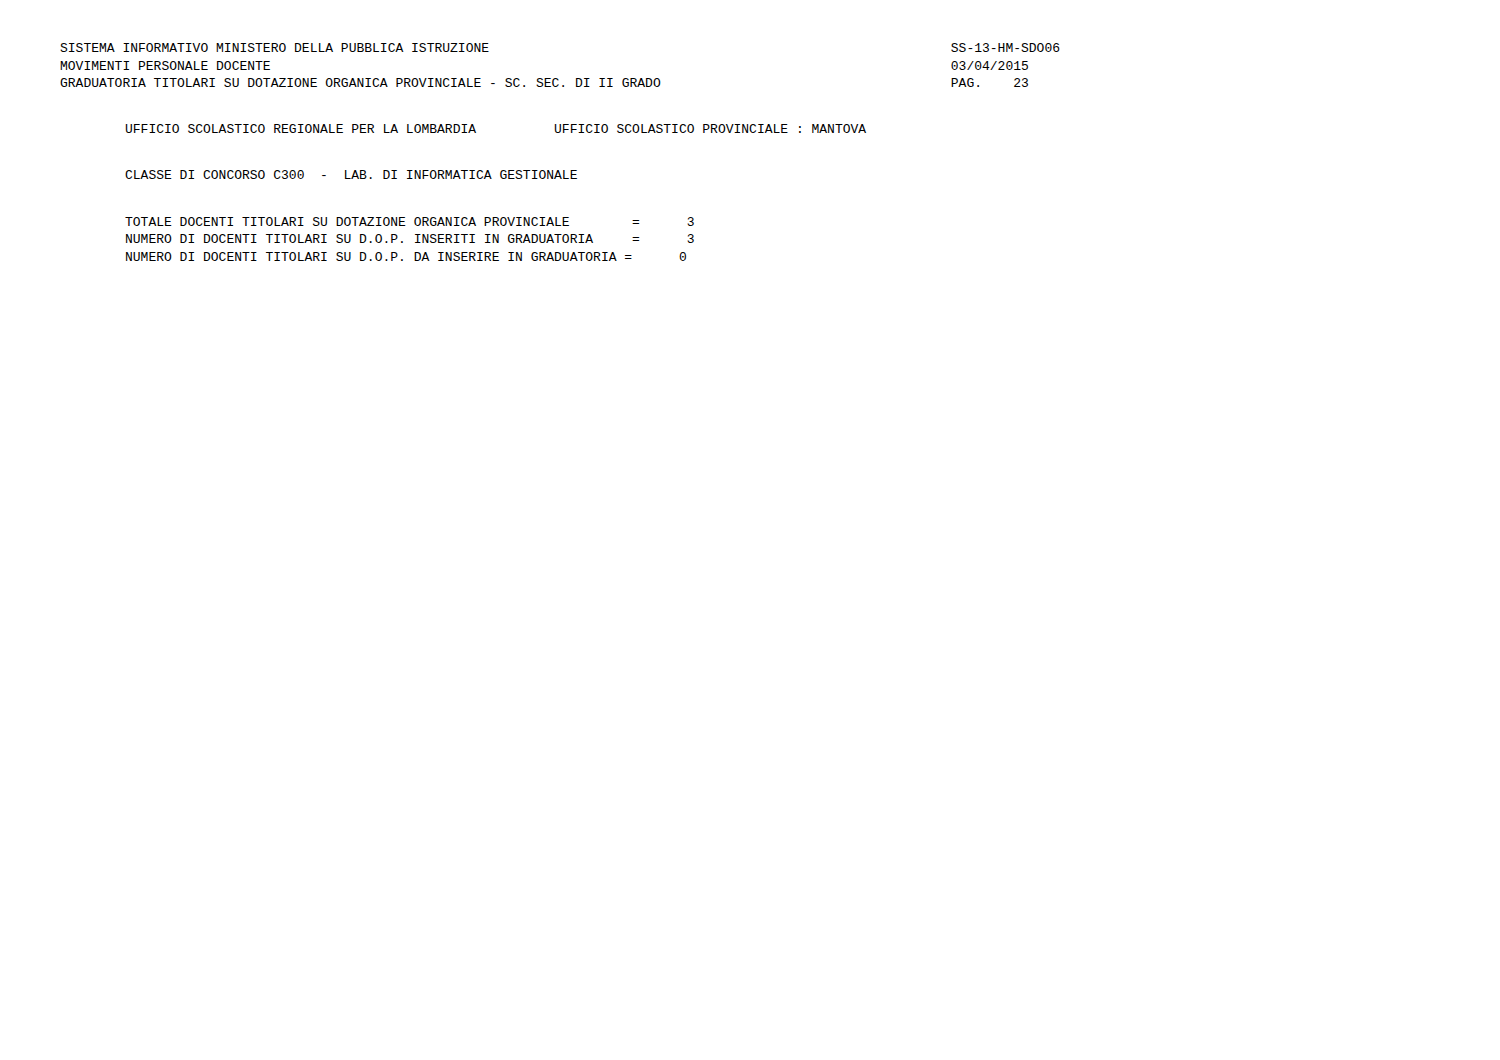SISTEMA INFORMATIVO MINISTERO DELLA PUBBLICA ISTRUZIONE MOVIMENTI PERSONALE DOCENTE GRADUATORIA TITOLARI SU DOTAZIONE ORGANICA PROVINCIALE - SC. SEC. DI II GRADO
SS-13-HM-SDO06 03/04/2015 PAG. 23
UFFICIO SCOLASTICO REGIONALE PER LA LOMBARDIAUFFICIO SCOLASTICO PROVINCIALE : MANTOVA
CLASSE DI CONCORSO C300 - LAB. DI INFORMATICA GESTIONALE
TOTALE DOCENTI TITOLARI SU DOTAZIONE ORGANICA PROVINCIALE = 3
NUMERO DI DOCENTI TITOLARI SU D.O.P. INSERITI IN GRADUATORIA = 3
NUMERO DI DOCENTI TITOLARI SU D.O.P. DA INSERIRE IN GRADUATORIA = 0